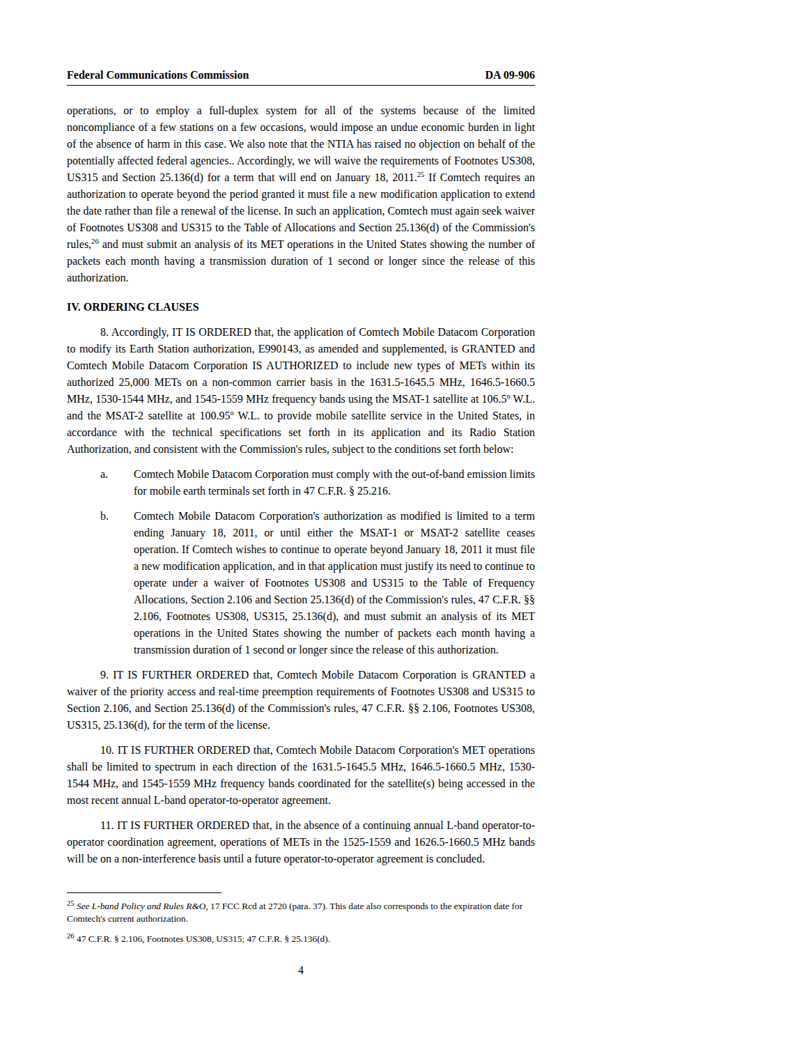Federal Communications Commission
DA 09-906
operations, or to employ a full-duplex system for all of the systems because of the limited noncompliance of a few stations on a few occasions, would impose an undue economic burden in light of the absence of harm in this case. We also note that the NTIA has raised no objection on behalf of the potentially affected federal agencies.. Accordingly, we will waive the requirements of Footnotes US308, US315 and Section 25.136(d) for a term that will end on January 18, 2011.25 If Comtech requires an authorization to operate beyond the period granted it must file a new modification application to extend the date rather than file a renewal of the license. In such an application, Comtech must again seek waiver of Footnotes US308 and US315 to the Table of Allocations and Section 25.136(d) of the Commission's rules,26 and must submit an analysis of its MET operations in the United States showing the number of packets each month having a transmission duration of 1 second or longer since the release of this authorization.
IV. ORDERING CLAUSES
8. Accordingly, IT IS ORDERED that, the application of Comtech Mobile Datacom Corporation to modify its Earth Station authorization, E990143, as amended and supplemented, is GRANTED and Comtech Mobile Datacom Corporation IS AUTHORIZED to include new types of METs within its authorized 25,000 METs on a non-common carrier basis in the 1631.5-1645.5 MHz, 1646.5-1660.5 MHz, 1530-1544 MHz, and 1545-1559 MHz frequency bands using the MSAT-1 satellite at 106.5º W.L. and the MSAT-2 satellite at 100.95º W.L. to provide mobile satellite service in the United States, in accordance with the technical specifications set forth in its application and its Radio Station Authorization, and consistent with the Commission's rules, subject to the conditions set forth below:
a.
Comtech Mobile Datacom Corporation must comply with the out-of-band emission limits for mobile earth terminals set forth in 47 C.F.R. § 25.216.
b.
Comtech Mobile Datacom Corporation's authorization as modified is limited to a term ending January 18, 2011, or until either the MSAT-1 or MSAT-2 satellite ceases operation. If Comtech wishes to continue to operate beyond January 18, 2011 it must file a new modification application, and in that application must justify its need to continue to operate under a waiver of Footnotes US308 and US315 to the Table of Frequency Allocations, Section 2.106 and Section 25.136(d) of the Commission's rules, 47 C.F.R. §§ 2.106, Footnotes US308, US315, 25.136(d), and must submit an analysis of its MET operations in the United States showing the number of packets each month having a transmission duration of 1 second or longer since the release of this authorization.
9. IT IS FURTHER ORDERED that, Comtech Mobile Datacom Corporation is GRANTED a waiver of the priority access and real-time preemption requirements of Footnotes US308 and US315 to Section 2.106, and Section 25.136(d) of the Commission's rules, 47 C.F.R. §§ 2.106, Footnotes US308, US315, 25.136(d), for the term of the license.
10. IT IS FURTHER ORDERED that, Comtech Mobile Datacom Corporation's MET operations shall be limited to spectrum in each direction of the 1631.5-1645.5 MHz, 1646.5-1660.5 MHz, 1530-1544 MHz, and 1545-1559 MHz frequency bands coordinated for the satellite(s) being accessed in the most recent annual L-band operator-to-operator agreement.
11. IT IS FURTHER ORDERED that, in the absence of a continuing annual L-band operator-to-operator coordination agreement, operations of METs in the 1525-1559 and 1626.5-1660.5 MHz bands will be on a non-interference basis until a future operator-to-operator agreement is concluded.
25 See L-band Policy and Rules R&O, 17 FCC Rcd at 2720 (para. 37). This date also corresponds to the expiration date for Comtech's current authorization.
26 47 C.F.R. § 2.106, Footnotes US308, US315; 47 C.F.R. § 25.136(d).
4